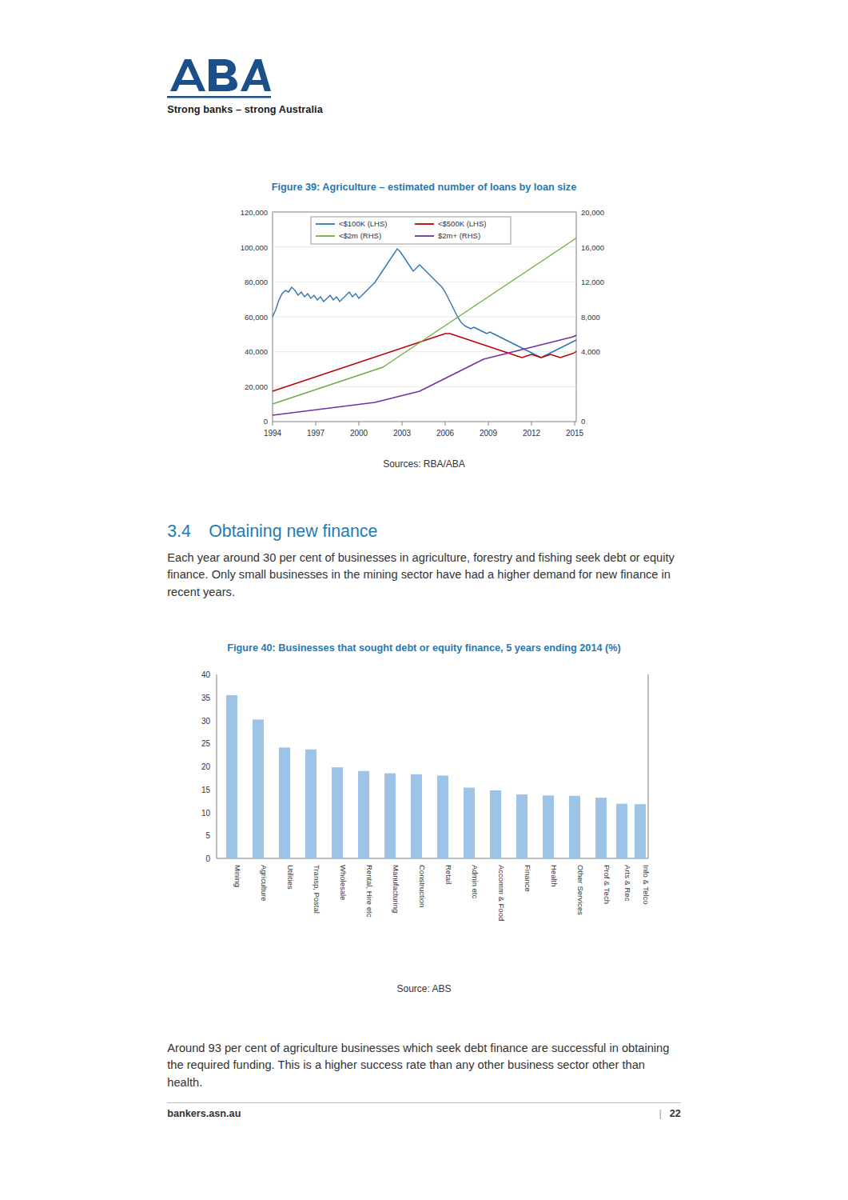Strong banks – strong Australia
Figure 39: Agriculture – estimated number of loans by loan size
120,000 100,000 80,000 60,000 40,000 20,000 0 20,000 16,000 12,000 8,000 4,000 0 1994 1997 2000 2003 2006 2009 2012 2015 <$100K (LHS) <$2m (RHS) <$500K (LHS) $2m+ (RHS)
Sources: RBA/ABA
3.4 Obtaining new finance
Each year around 30 per cent of businesses in agriculture, forestry and fishing seek debt or equity finance. Only small businesses in the mining sector have had a higher demand for new finance in recent years.
Figure 40: Businesses that sought debt or equity finance, 5 years ending 2014 (%)
40 35 30 25 20 15 10 5 0 Mining Agriculture Utilities Transp, Postal Wholesale Rental, Hire etc Manufacturing Construction Retail Admin etc Accomm & Food Finance Health Other Services Prof & Tech Arts & Rec Info & Telco
Source: ABS
Around 93 per cent of agriculture businesses which seek debt finance are successful in obtaining the required funding. This is a higher success rate than any other business sector other than health.
bankers.asn.au
|22